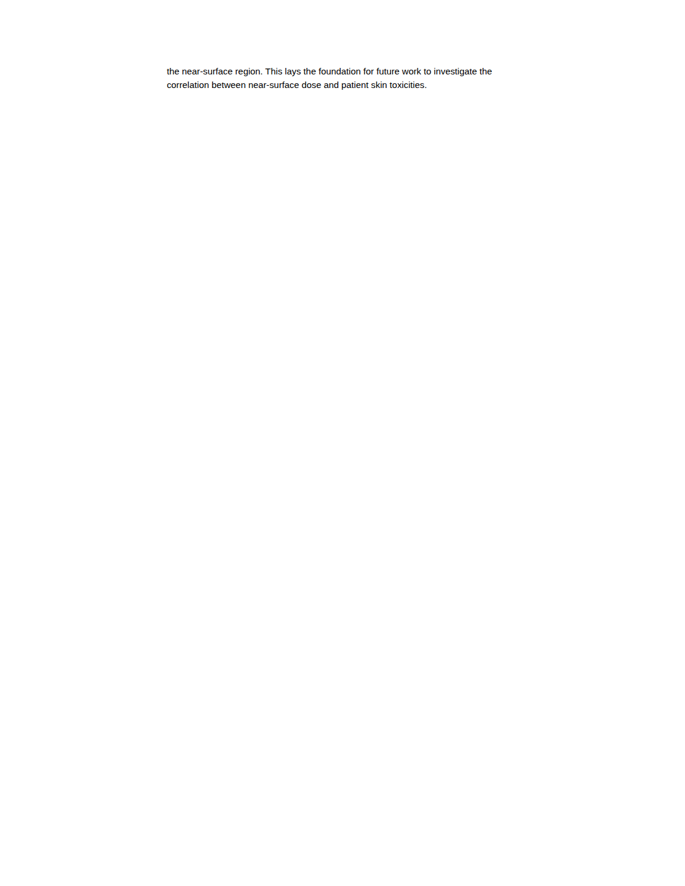the near-surface region. This lays the foundation for future work to investigate the correlation between near-surface dose and patient skin toxicities.